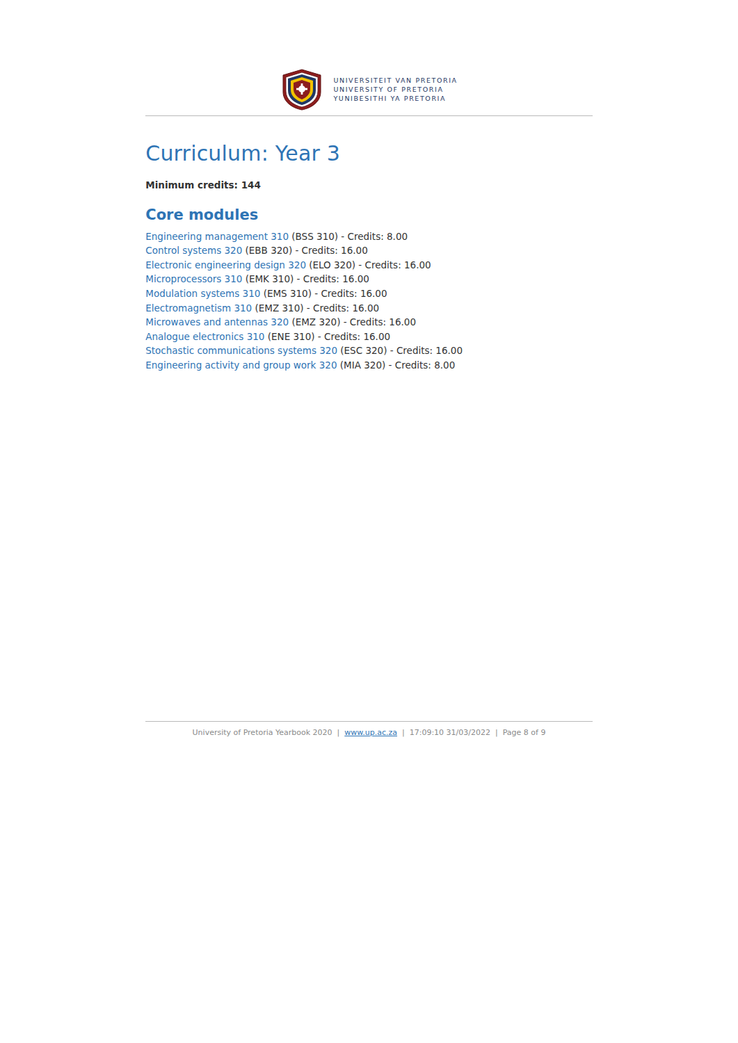Universiteit van Pretoria
University of Pretoria
Yunibesithi ya Pretoria
Curriculum: Year 3
Minimum credits: 144
Core modules
Engineering management 310 (BSS 310) - Credits: 8.00
Control systems 320 (EBB 320) - Credits: 16.00
Electronic engineering design 320 (ELO 320) - Credits: 16.00
Microprocessors 310 (EMK 310) - Credits: 16.00
Modulation systems 310 (EMS 310) - Credits: 16.00
Electromagnetism 310 (EMZ 310) - Credits: 16.00
Microwaves and antennas 320 (EMZ 320) - Credits: 16.00
Analogue electronics 310 (ENE 310) - Credits: 16.00
Stochastic communications systems 320 (ESC 320) - Credits: 16.00
Engineering activity and group work 320 (MIA 320) - Credits: 8.00
University of Pretoria Yearbook 2020 | www.up.ac.za | 17:09:10 31/03/2022 | Page 8 of 9